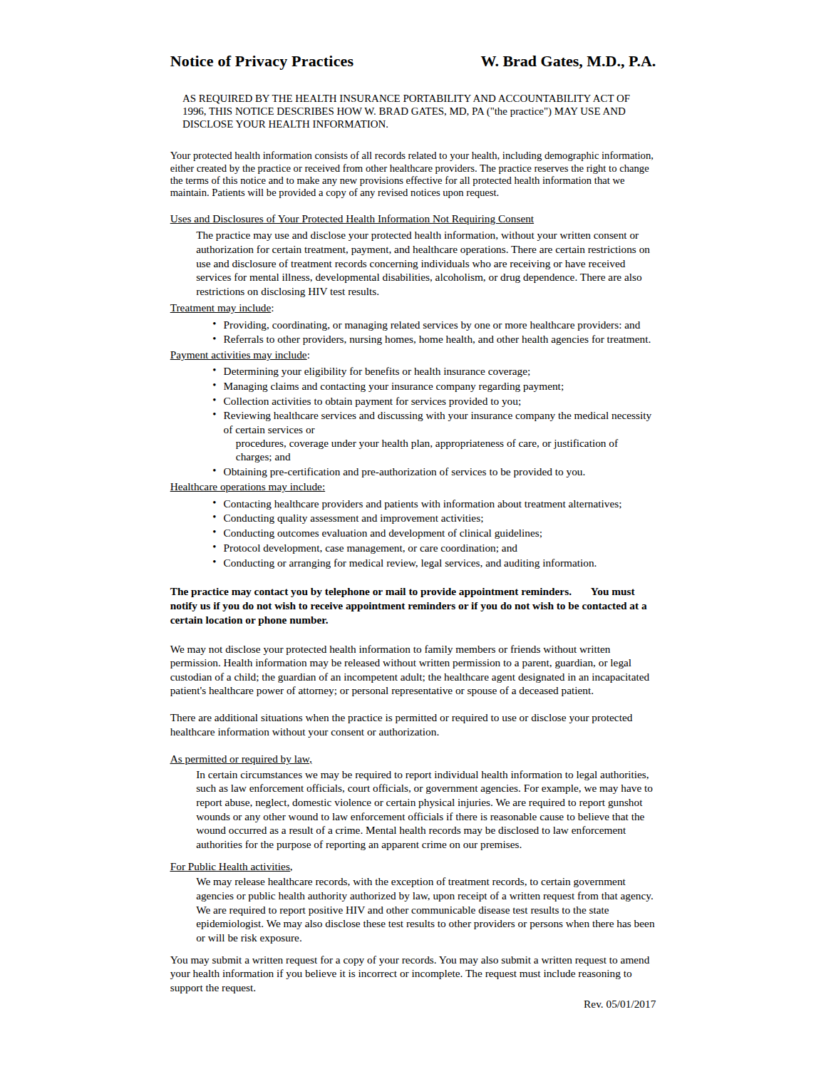Notice of Privacy Practices
W. Brad Gates, M.D., P.A.
AS REQUIRED BY THE HEALTH INSURANCE PORTABILITY AND ACCOUNTABILITY ACT OF 1996, THIS NOTICE DESCRIBES HOW W. BRAD GATES, MD, PA ("the practice") MAY USE AND DISCLOSE YOUR HEALTH INFORMATION.
Your protected health information consists of all records related to your health, including demographic information, either created by the practice or received from other healthcare providers. The practice reserves the right to change the terms of this notice and to make any new provisions effective for all protected health information that we maintain. Patients will be provided a copy of any revised notices upon request.
Uses and Disclosures of Your Protected Health Information Not Requiring Consent
The practice may use and disclose your protected health information, without your written consent or authorization for certain treatment, payment, and healthcare operations. There are certain restrictions on use and disclosure of treatment records concerning individuals who are receiving or have received services for mental illness, developmental disabilities, alcoholism, or drug dependence. There are also restrictions on disclosing HIV test results.
Treatment may include
:
Providing, coordinating, or managing related services by one or more healthcare providers: and
Referrals to other providers, nursing homes, home health, and other health agencies for treatment.
Payment activities may include
:
Determining your eligibility for benefits or health insurance coverage;
Managing claims and contacting your insurance company regarding payment;
Collection activities to obtain payment for services provided to you;
Reviewing healthcare services and discussing with your insurance company the medical necessity of certain services or procedures, coverage under your health plan, appropriateness of care, or justification of charges; and
Obtaining pre-certification and pre-authorization of services to be provided to you.
Healthcare operations may include:
Contacting healthcare providers and patients with information about treatment alternatives;
Conducting quality assessment and improvement activities;
Conducting outcomes evaluation and development of clinical guidelines;
Protocol development, case management, or care coordination; and
Conducting or arranging for medical review, legal services, and auditing information.
The practice may contact you by telephone or mail to provide appointment reminders. You must notify us if you do not wish to receive appointment reminders or if you do not wish to be contacted at a certain location or phone number.
We may not disclose your protected health information to family members or friends without written permission. Health information may be released without written permission to a parent, guardian, or legal custodian of a child; the guardian of an incompetent adult; the healthcare agent designated in an incapacitated patient's healthcare power of attorney; or personal representative or spouse of a deceased patient.
There are additional situations when the practice is permitted or required to use or disclose your protected healthcare information without your consent or authorization.
As permitted or required by law,
In certain circumstances we may be required to report individual health information to legal authorities, such as law enforcement officials, court officials, or government agencies. For example, we may have to report abuse, neglect, domestic violence or certain physical injuries. We are required to report gunshot wounds or any other wound to law enforcement officials if there is reasonable cause to believe that the wound occurred as a result of a crime. Mental health records may be disclosed to law enforcement authorities for the purpose of reporting an apparent crime on our premises.
For Public Health activities,
We may release healthcare records, with the exception of treatment records, to certain government agencies or public health authority authorized by law, upon receipt of a written request from that agency. We are required to report positive HIV and other communicable disease test results to the state epidemiologist. We may also disclose these test results to other providers or persons when there has been or will be risk exposure.
You may submit a written request for a copy of your records. You may also submit a written request to amend your health information if you believe it is incorrect or incomplete. The request must include reasoning to support the request.
Rev. 05/01/2017